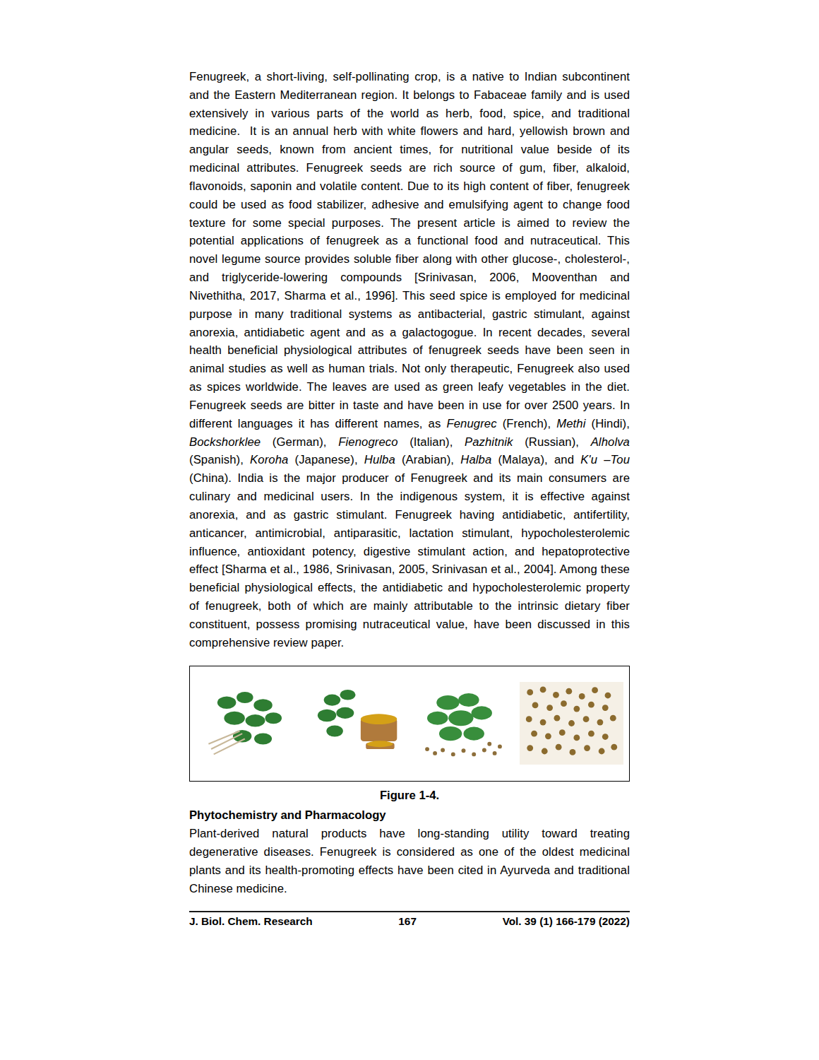Fenugreek, a short-living, self-pollinating crop, is a native to Indian subcontinent and the Eastern Mediterranean region. It belongs to Fabaceae family and is used extensively in various parts of the world as herb, food, spice, and traditional medicine. It is an annual herb with white flowers and hard, yellowish brown and angular seeds, known from ancient times, for nutritional value beside of its medicinal attributes. Fenugreek seeds are rich source of gum, fiber, alkaloid, flavonoids, saponin and volatile content. Due to its high content of fiber, fenugreek could be used as food stabilizer, adhesive and emulsifying agent to change food texture for some special purposes. The present article is aimed to review the potential applications of fenugreek as a functional food and nutraceutical. This novel legume source provides soluble fiber along with other glucose-, cholesterol-, and triglyceride-lowering compounds [Srinivasan, 2006, Mooventhan and Nivethitha, 2017, Sharma et al., 1996]. This seed spice is employed for medicinal purpose in many traditional systems as antibacterial, gastric stimulant, against anorexia, antidiabetic agent and as a galactogogue. In recent decades, several health beneficial physiological attributes of fenugreek seeds have been seen in animal studies as well as human trials. Not only therapeutic, Fenugreek also used as spices worldwide. The leaves are used as green leafy vegetables in the diet. Fenugreek seeds are bitter in taste and have been in use for over 2500 years. In different languages it has different names, as Fenugrec (French), Methi (Hindi), Bockshorklee (German), Fienogreco (Italian), Pazhitnik (Russian), Alholva (Spanish), Koroha (Japanese), Hulba (Arabian), Halba (Malaya), and K'u –Tou (China). India is the major producer of Fenugreek and its main consumers are culinary and medicinal users. In the indigenous system, it is effective against anorexia, and as gastric stimulant. Fenugreek having antidiabetic, antifertility, anticancer, antimicrobial, antiparasitic, lactation stimulant, hypocholesterolemic influence, antioxidant potency, digestive stimulant action, and hepatoprotective effect [Sharma et al., 1986, Srinivasan, 2005, Srinivasan et al., 2004]. Among these beneficial physiological effects, the antidiabetic and hypocholesterolemic property of fenugreek, both of which are mainly attributable to the intrinsic dietary fiber constituent, possess promising nutraceutical value, have been discussed in this comprehensive review paper.
Figure 1-4.
Phytochemistry and Pharmacology
Plant-derived natural products have long-standing utility toward treating degenerative diseases. Fenugreek is considered as one of the oldest medicinal plants and its health-promoting effects have been cited in Ayurveda and traditional Chinese medicine.
J. Biol. Chem. Research 167 Vol. 39 (1) 166-179 (2022)